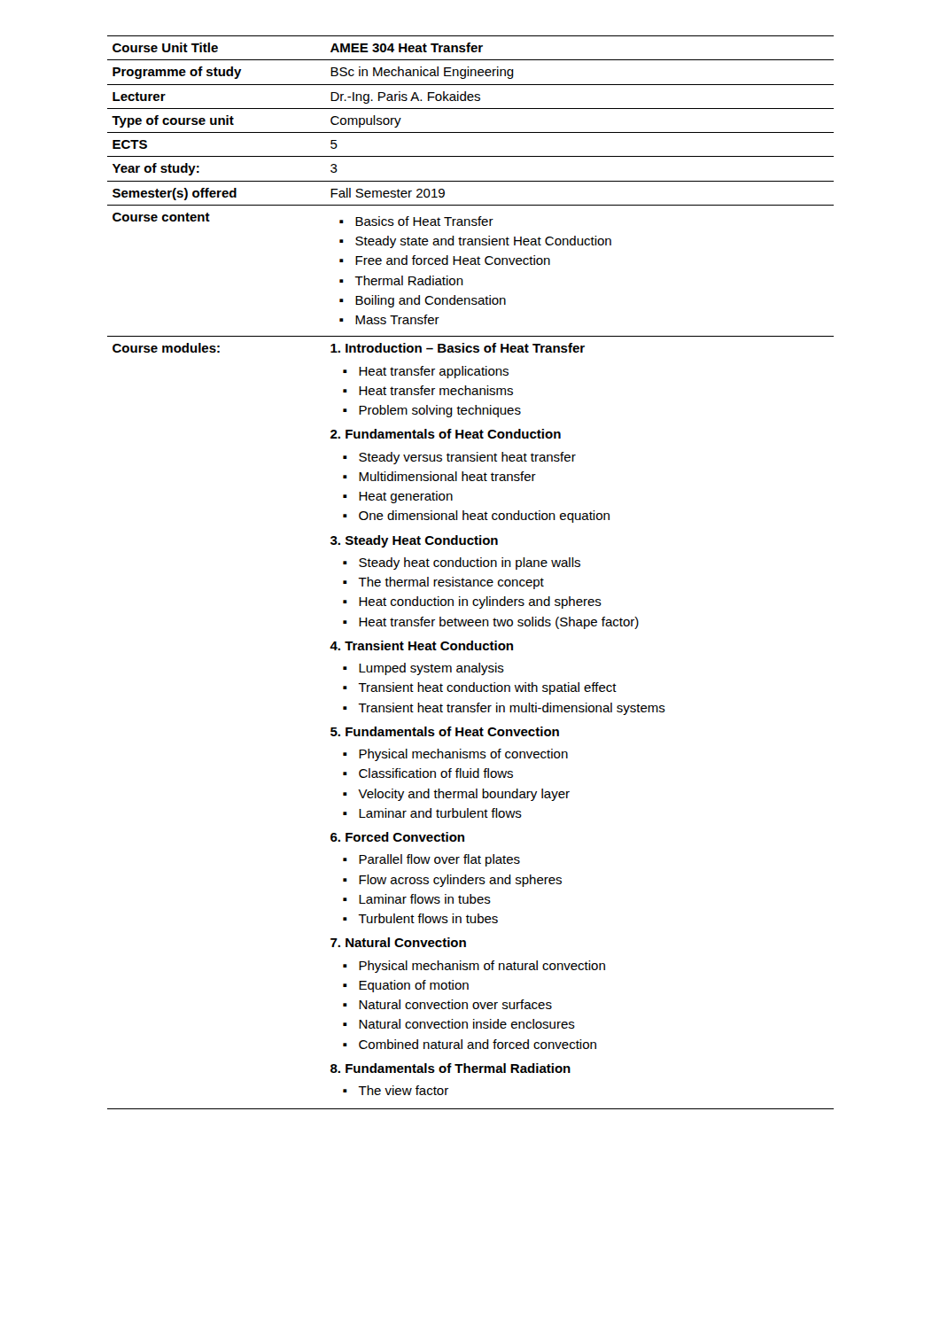| Course Unit Title | AMEE 304 Heat Transfer |
| Programme of study | BSc in Mechanical Engineering |
| Lecturer | Dr.-Ing. Paris A. Fokaides |
| Type of course unit | Compulsory |
| ECTS | 5 |
| Year of study: | 3 |
| Semester(s) offered | Fall Semester 2019 |
| Course content | Basics of Heat Transfer Steady state and transient Heat Conduction Free and forced Heat Convection Thermal Radiation Boiling and Condensation Mass Transfer |
| Course modules: | / 1. Introduction – Basics of Heat Transfer / / Heat transfer applications Heat transfer mechanisms Problem solving techniques / / 2. Fundamentals of Heat Conduction / / Steady versus transient heat transfer Multidimensional heat transfer Heat generation One dimensional heat conduction equation / / 3. Steady Heat Conduction / / Steady heat conduction in plane walls The thermal resistance concept Heat conduction in cylinders and spheres Heat transfer between two solids (Shape factor) / / 4. Transient Heat Conduction / / Lumped system analysis Transient heat conduction with spatial effect Transient heat transfer in multi-dimensional systems / / 5. Fundamentals of Heat Convection / / Physical mechanisms of convection Classification of fluid flows Velocity and thermal boundary layer Laminar and turbulent flows / / 6. Forced Convection / / Parallel flow over flat plates Flow across cylinders and spheres Laminar flows in tubes Turbulent flows in tubes / / 7. Natural Convection / / Physical mechanism of natural convection Equation of motion Natural convection over surfaces Natural convection inside enclosures Combined natural and forced convection / / 8. Fundamentals of Thermal Radiation / / The view factor / |